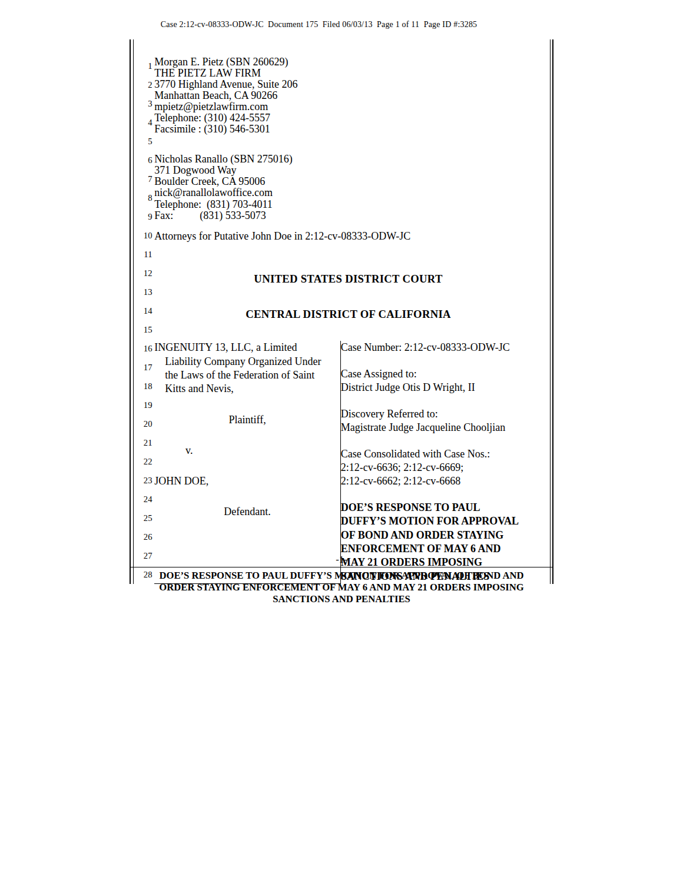Case 2:12-cv-08333-ODW-JC Document 175 Filed 06/03/13 Page 1 of 11 Page ID #:3285
1
2
3
4
5
6
7
8
9
10
11
12
13
14
15
16
17
18
19
20
21
22
23
24
25
26
27
28
Morgan E. Pietz (SBN 260629)
THE PIETZ LAW FIRM
3770 Highland Avenue, Suite 206
Manhattan Beach, CA 90266
mpietz@pietzlawfirm.com
Telephone: (310) 424-5557
Facsimile : (310) 546-5301
Nicholas Ranallo (SBN 275016)
371 Dogwood Way
Boulder Creek, CA 95006
nick@ranallolawoffice.com
Telephone: (831) 703-4011
Fax: (831) 533-5073
Attorneys for Putative John Doe in 2:12-cv-08333-ODW-JC
UNITED STATES DISTRICT COURT
CENTRAL DISTRICT OF CALIFORNIA
| INGENUITY 13, LLC, a Limited Liability Company Organized Under the Laws of the Federation of Saint Kitts and Nevis, Plaintiff, v. JOHN DOE, Defendant. | Case Number: 2:12-cv-08333-ODW-JC Case Assigned to: District Judge Otis D Wright, II Discovery Referred to: Magistrate Judge Jacqueline Chooljian Case Consolidated with Case Nos.: 2:12-cv-6636; 2:12-cv-6669; 2:12-cv-6662; 2:12-cv-6668 DOE’S RESPONSE TO PAUL DUFFY’S MOTION FOR APPROVAL OF BOND AND ORDER STAYING ENFORCEMENT OF MAY 6 AND MAY 21 ORDERS IMPOSING SANCTIONS AND PENALTIES |
-1-
DOE’S RESPONSE TO PAUL DUFFY’S MOTION FOR APPROVAL OF BOND AND
ORDER STAYING ENFORCEMENT OF MAY 6 AND MAY 21 ORDERS IMPOSING
SANCTIONS AND PENALTIES